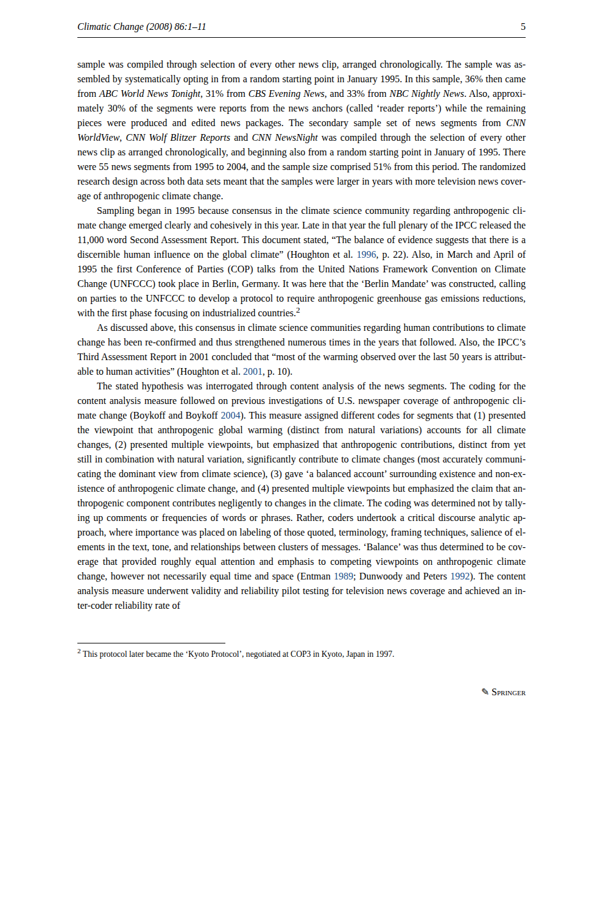Climatic Change (2008) 86:1–11 5
sample was compiled through selection of every other news clip, arranged chronologically. The sample was assembled by systematically opting in from a random starting point in January 1995. In this sample, 36% then came from ABC World News Tonight, 31% from CBS Evening News, and 33% from NBC Nightly News. Also, approximately 30% of the segments were reports from the news anchors (called ‘reader reports’) while the remaining pieces were produced and edited news packages. The secondary sample set of news segments from CNN WorldView, CNN Wolf Blitzer Reports and CNN NewsNight was compiled through the selection of every other news clip as arranged chronologically, and beginning also from a random starting point in January of 1995. There were 55 news segments from 1995 to 2004, and the sample size comprised 51% from this period. The randomized research design across both data sets meant that the samples were larger in years with more television news coverage of anthropogenic climate change.
Sampling began in 1995 because consensus in the climate science community regarding anthropogenic climate change emerged clearly and cohesively in this year. Late in that year the full plenary of the IPCC released the 11,000 word Second Assessment Report. This document stated, “The balance of evidence suggests that there is a discernible human influence on the global climate” (Houghton et al. 1996, p. 22). Also, in March and April of 1995 the first Conference of Parties (COP) talks from the United Nations Framework Convention on Climate Change (UNFCCC) took place in Berlin, Germany. It was here that the ‘Berlin Mandate’ was constructed, calling on parties to the UNFCCC to develop a protocol to require anthropogenic greenhouse gas emissions reductions, with the first phase focusing on industrialized countries.2
As discussed above, this consensus in climate science communities regarding human contributions to climate change has been re-confirmed and thus strengthened numerous times in the years that followed. Also, the IPCC’s Third Assessment Report in 2001 concluded that “most of the warming observed over the last 50 years is attributable to human activities” (Houghton et al. 2001, p. 10).
The stated hypothesis was interrogated through content analysis of the news segments. The coding for the content analysis measure followed on previous investigations of U.S. newspaper coverage of anthropogenic climate change (Boykoff and Boykoff 2004). This measure assigned different codes for segments that (1) presented the viewpoint that anthropogenic global warming (distinct from natural variations) accounts for all climate changes, (2) presented multiple viewpoints, but emphasized that anthropogenic contributions, distinct from yet still in combination with natural variation, significantly contribute to climate changes (most accurately communicating the dominant view from climate science), (3) gave ‘a balanced account’ surrounding existence and non-existence of anthropogenic climate change, and (4) presented multiple viewpoints but emphasized the claim that anthropogenic component contributes negligently to changes in the climate. The coding was determined not by tallying up comments or frequencies of words or phrases. Rather, coders undertook a critical discourse analytic approach, where importance was placed on labeling of those quoted, terminology, framing techniques, salience of elements in the text, tone, and relationships between clusters of messages. ‘Balance’ was thus determined to be coverage that provided roughly equal attention and emphasis to competing viewpoints on anthropogenic climate change, however not necessarily equal time and space (Entman 1989; Dunwoody and Peters 1992). The content analysis measure underwent validity and reliability pilot testing for television news coverage and achieved an inter-coder reliability rate of
2 This protocol later became the ‘Kyoto Protocol’, negotiated at COP3 in Kyoto, Japan in 1997.
✎ Springer